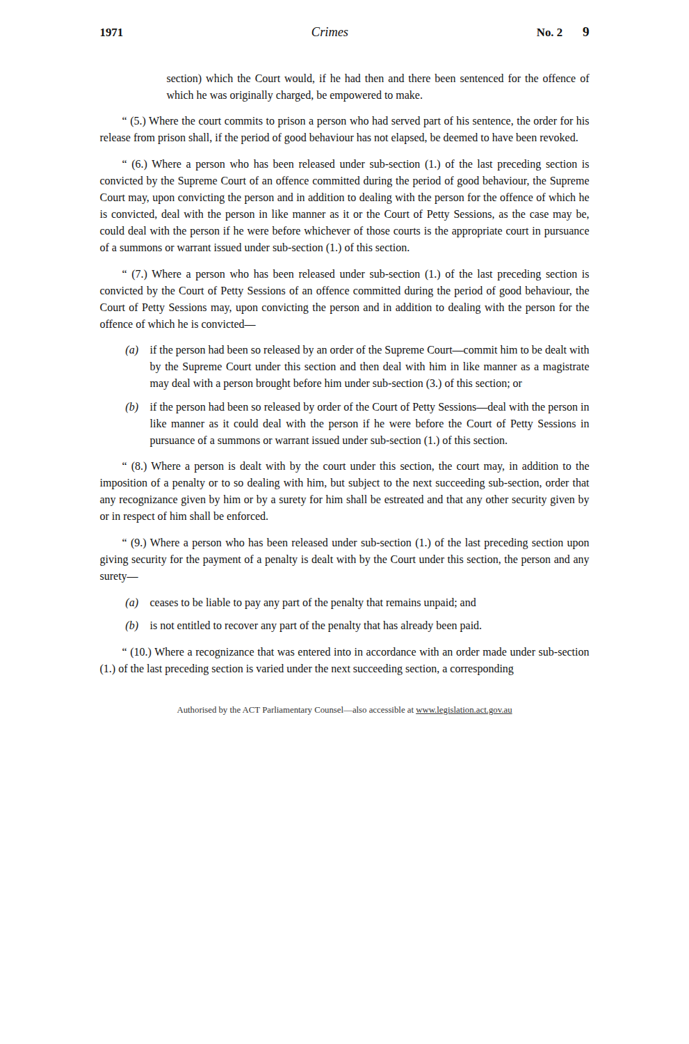1971 Crimes No. 2 9
section) which the Court would, if he had then and there been sentenced for the offence of which he was originally charged, be empowered to make.
“ (5.) Where the court commits to prison a person who had served part of his sentence, the order for his release from prison shall, if the period of good behaviour has not elapsed, be deemed to have been revoked.
“ (6.) Where a person who has been released under sub-section (1.) of the last preceding section is convicted by the Supreme Court of an offence committed during the period of good behaviour, the Supreme Court may, upon convicting the person and in addition to dealing with the person for the offence of which he is convicted, deal with the person in like manner as it or the Court of Petty Sessions, as the case may be, could deal with the person if he were before whichever of those courts is the appropriate court in pursuance of a summons or warrant issued under sub-section (1.) of this section.
“ (7.) Where a person who has been released under sub-section (1.) of the last preceding section is convicted by the Court of Petty Sessions of an offence committed during the period of good behaviour, the Court of Petty Sessions may, upon convicting the person and in addition to dealing with the person for the offence of which he is convicted—
(a) if the person had been so released by an order of the Supreme Court—commit him to be dealt with by the Supreme Court under this section and then deal with him in like manner as a magistrate may deal with a person brought before him under sub-section (3.) of this section; or
(b) if the person had been so released by order of the Court of Petty Sessions—deal with the person in like manner as it could deal with the person if he were before the Court of Petty Sessions in pursuance of a summons or warrant issued under sub-section (1.) of this section.
“ (8.) Where a person is dealt with by the court under this section, the court may, in addition to the imposition of a penalty or to so dealing with him, but subject to the next succeeding sub-section, order that any recognizance given by him or by a surety for him shall be estreated and that any other security given by or in respect of him shall be enforced.
“ (9.) Where a person who has been released under sub-section (1.) of the last preceding section upon giving security for the payment of a penalty is dealt with by the Court under this section, the person and any surety—
(a) ceases to be liable to pay any part of the penalty that remains unpaid; and
(b) is not entitled to recover any part of the penalty that has already been paid.
“ (10.) Where a recognizance that was entered into in accordance with an order made under sub-section (1.) of the last preceding section is varied under the next succeeding section, a corresponding
Authorised by the ACT Parliamentary Counsel—also accessible at www.legislation.act.gov.au